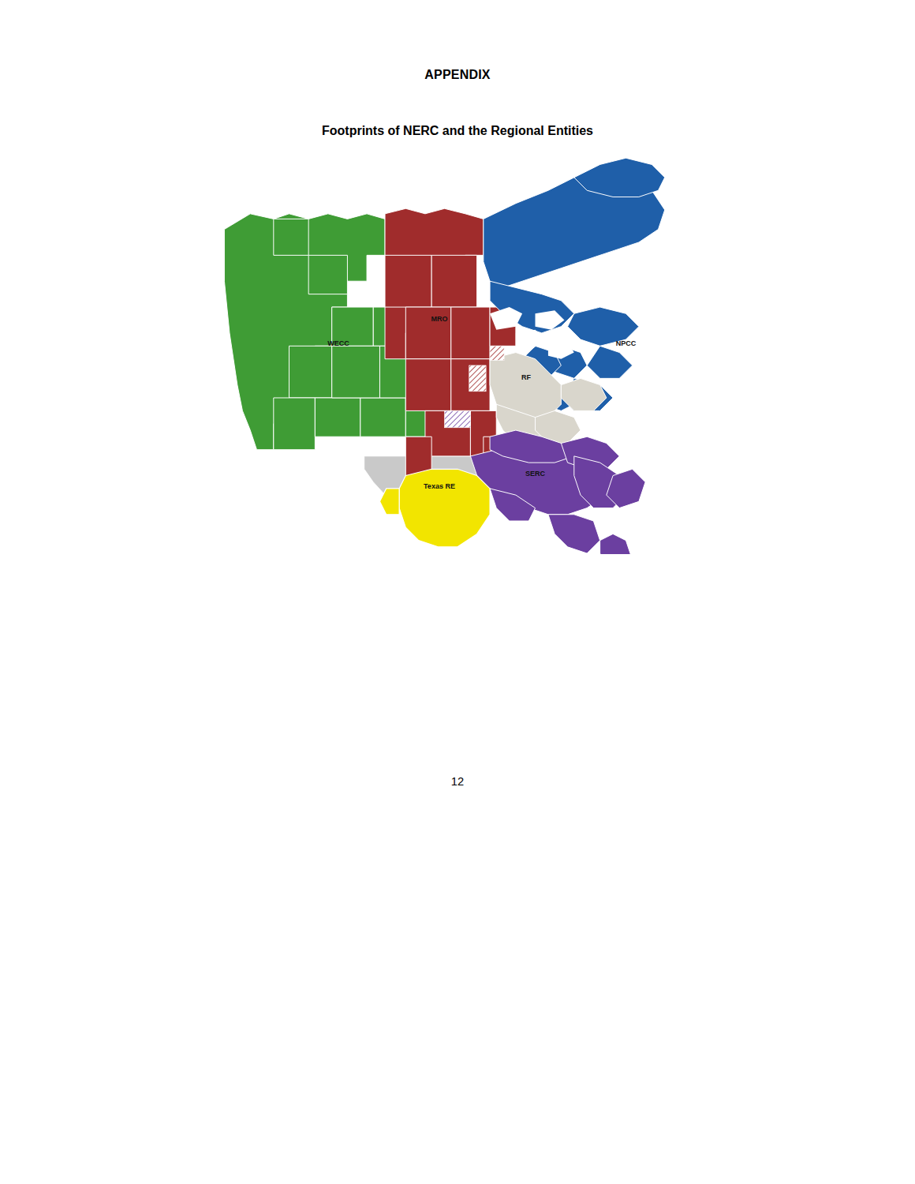APPENDIX
Footprints of NERC and the Regional Entities
Map of North America showing footprints of NERC and the Regional Entities Stylized map with colored areas labeled WECC, MRO, NPCC, RF, SERC, and Texas RE. WECC MRO NPCC RF SERC Texas RE
12